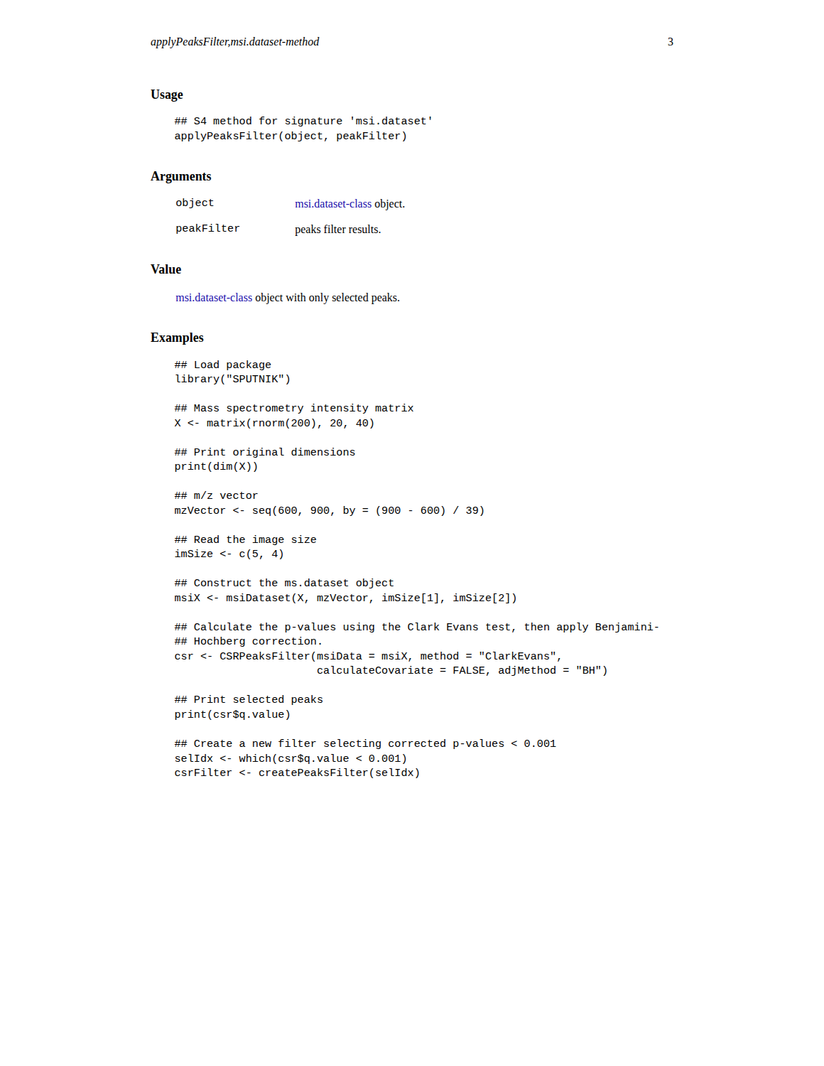applyPeaksFilter,msi.dataset-method 3
Usage
## S4 method for signature 'msi.dataset'
applyPeaksFilter(object, peakFilter)
Arguments
object
msi.dataset-class object.
peakFilter
peaks filter results.
Value
msi.dataset-class object with only selected peaks.
Examples
## Load package
library("SPUTNIK")

## Mass spectrometry intensity matrix
X <- matrix(rnorm(200), 20, 40)

## Print original dimensions
print(dim(X))

## m/z vector
mzVector <- seq(600, 900, by = (900 - 600) / 39)

## Read the image size
imSize <- c(5, 4)

## Construct the ms.dataset object
msiX <- msiDataset(X, mzVector, imSize[1], imSize[2])

## Calculate the p-values using the Clark Evans test, then apply Benjamini-
## Hochberg correction.
csr <- CSRPeaksFilter(msiData = msiX, method = "ClarkEvans",
                      calculateCovariate = FALSE, adjMethod = "BH")

## Print selected peaks
print(csr$q.value)

## Create a new filter selecting corrected p-values < 0.001
selIdx <- which(csr$q.value < 0.001)
csrFilter <- createPeaksFilter(selIdx)